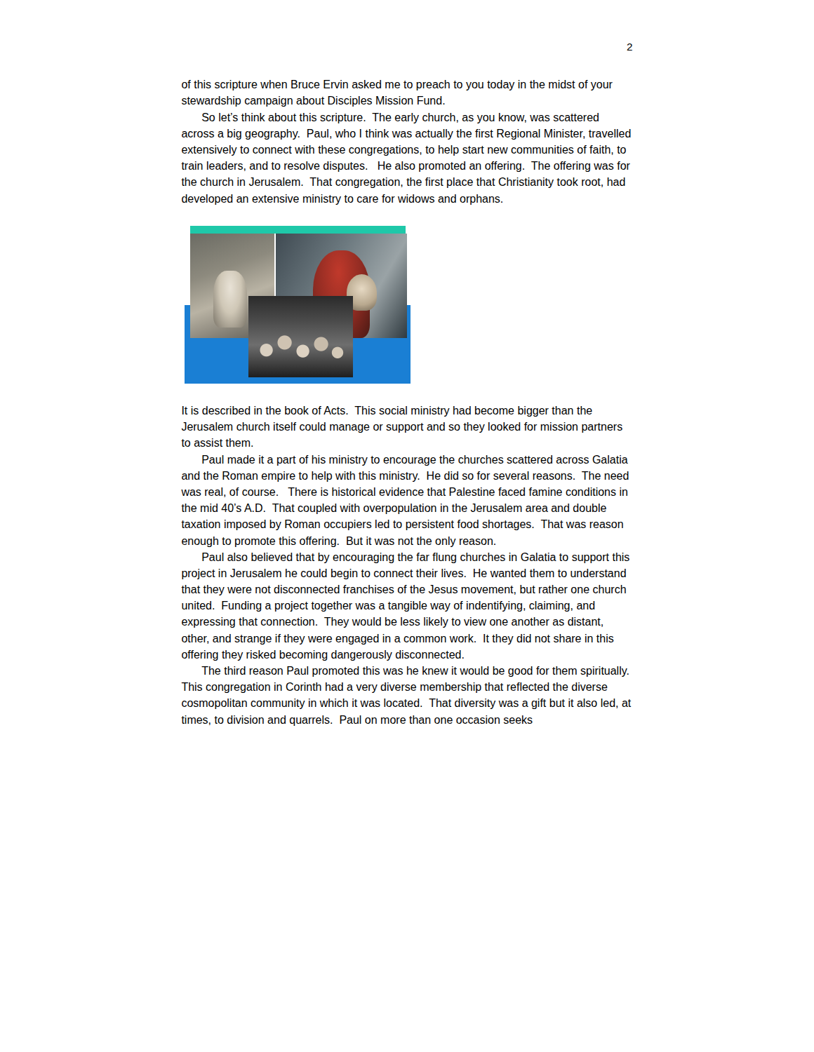2
of this scripture when Bruce Ervin asked me to preach to you today in the midst of your stewardship campaign about Disciples Mission Fund.
So let’s think about this scripture. The early church, as you know, was scattered across a big geography. Paul, who I think was actually the first Regional Minister, travelled extensively to connect with these congregations, to help start new communities of faith, to train leaders, and to resolve disputes. He also promoted an offering. The offering was for the church in Jerusalem. That congregation, the first place that Christianity took root, had developed an extensive ministry to care for widows and orphans.
It is described in the book of Acts. This social ministry had become bigger than the Jerusalem church itself could manage or support and so they looked for mission partners to assist them.
Paul made it a part of his ministry to encourage the churches scattered across Galatia and the Roman empire to help with this ministry. He did so for several reasons. The need was real, of course. There is historical evidence that Palestine faced famine conditions in the mid 40’s A.D. That coupled with overpopulation in the Jerusalem area and double taxation imposed by Roman occupiers led to persistent food shortages. That was reason enough to promote this offering. But it was not the only reason.
Paul also believed that by encouraging the far flung churches in Galatia to support this project in Jerusalem he could begin to connect their lives. He wanted them to understand that they were not disconnected franchises of the Jesus movement, but rather one church united. Funding a project together was a tangible way of indentifying, claiming, and expressing that connection. They would be less likely to view one another as distant, other, and strange if they were engaged in a common work. It they did not share in this offering they risked becoming dangerously disconnected.
The third reason Paul promoted this was he knew it would be good for them spiritually. This congregation in Corinth had a very diverse membership that reflected the diverse cosmopolitan community in which it was located. That diversity was a gift but it also led, at times, to division and quarrels. Paul on more than one occasion seeks